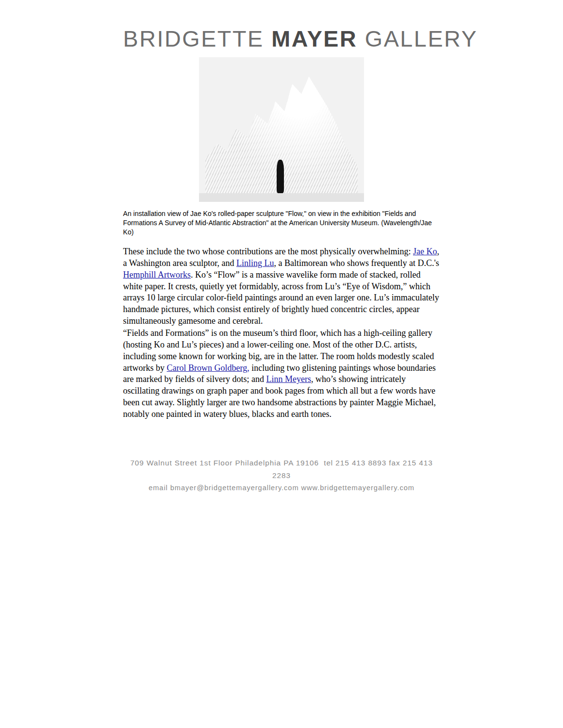BRIDGETTE MAYER GALLERY
An installation view of Jae Ko's rolled-paper sculpture "Flow," on view in the exhibition "Fields and Formations A Survey of Mid-Atlantic Abstraction" at the American University Museum. (Wavelength/Jae Ko)
These include the two whose contributions are the most physically overwhelming: Jae Ko, a Washington area sculptor, and Linling Lu, a Baltimorean who shows frequently at D.C.'s Hemphill Artworks. Ko’s “Flow” is a massive wavelike form made of stacked, rolled white paper. It crests, quietly yet formidably, across from Lu’s “Eye of Wisdom,” which arrays 10 large circular color-field paintings around an even larger one. Lu’s immaculately handmade pictures, which consist entirely of brightly hued concentric circles, appear simultaneously gamesome and cerebral.
“Fields and Formations” is on the museum’s third floor, which has a high-ceiling gallery (hosting Ko and Lu’s pieces) and a lower-ceiling one. Most of the other D.C. artists, including some known for working big, are in the latter. The room holds modestly scaled artworks by Carol Brown Goldberg, including two glistening paintings whose boundaries are marked by fields of silvery dots; and Linn Meyers, who’s showing intricately oscillating drawings on graph paper and book pages from which all but a few words have been cut away. Slightly larger are two handsome abstractions by painter Maggie Michael, notably one painted in watery blues, blacks and earth tones.
709 Walnut Street 1st Floor Philadelphia PA 19106 tel 215 413 8893 fax 215 413 2283
email bmayer@bridgettemayergallery.com www.bridgettemayergallery.com